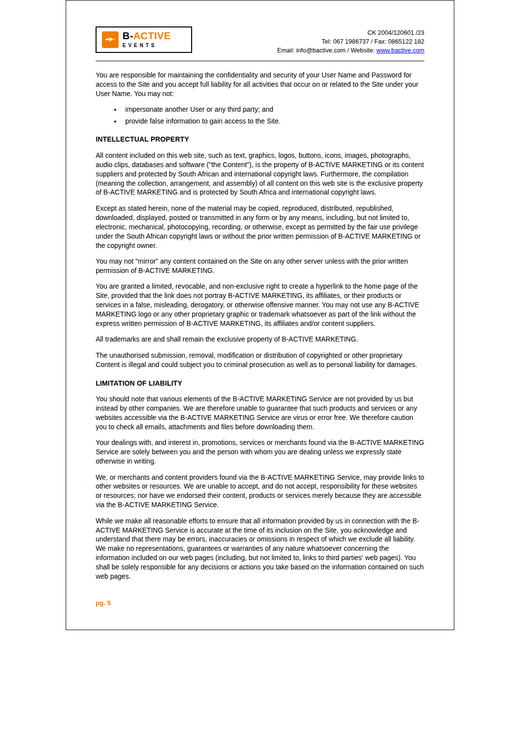B-ACTIVE
EVENTS
CK 2004/120601 /23
Tel: 067 1986737 / Fax: 0865122 182
Email: info@bactive.com / Website: www.bactive.com
You are responsible for maintaining the confidentiality and security of your User Name and Password for access to the Site and you accept full liability for all activities that occur on or related to the Site under your User Name. You may not:
impersonate another User or any third party; and
provide false information to gain access to the Site.
INTELLECTUAL PROPERTY
All content included on this web site, such as text, graphics, logos, buttons, icons, images, photographs, audio clips, databases and software ("the Content"), is the property of B-ACTIVE MARKETING or its content suppliers and protected by South African and international copyright laws. Furthermore, the compilation (meaning the collection, arrangement, and assembly) of all content on this web site is the exclusive property of B-ACTIVE MARKETING and is protected by South Africa and international copyright laws.
Except as stated herein, none of the material may be copied, reproduced, distributed, republished, downloaded, displayed, posted or transmitted in any form or by any means, including, but not limited to, electronic, mechanical, photocopying, recording, or otherwise, except as permitted by the fair use privilege under the South African copyright laws or without the prior written permission of B-ACTIVE MARKETING or the copyright owner.
You may not "mirror" any content contained on the Site on any other server unless with the prior written permission of B-ACTIVE MARKETING.
You are granted a limited, revocable, and non-exclusive right to create a hyperlink to the home page of the Site, provided that the link does not portray B-ACTIVE MARKETING, its affiliates, or their products or services in a false, misleading, derogatory, or otherwise offensive manner. You may not use any B-ACTIVE MARKETING logo or any other proprietary graphic or trademark whatsoever as part of the link without the express written permission of B-ACTIVE MARKETING, its affiliates and/or content suppliers.
All trademarks are and shall remain the exclusive property of B-ACTIVE MARKETING.
The unauthorised submission, removal, modification or distribution of copyrighted or other proprietary Content is illegal and could subject you to criminal prosecution as well as to personal liability for damages.
LIMITATION OF LIABILITY
You should note that various elements of the B-ACTIVE MARKETING Service are not provided by us but instead by other companies. We are therefore unable to guarantee that such products and services or any websites accessible via the B-ACTIVE MARKETING Service are virus or error free. We therefore caution you to check all emails, attachments and files before downloading them.
Your dealings with, and interest in, promotions, services or merchants found via the B-ACTIVE MARKETING Service are solely between you and the person with whom you are dealing unless we expressly state otherwise in writing.
We, or merchants and content providers found via the B-ACTIVE MARKETING Service, may provide links to other websites or resources. We are unable to accept, and do not accept, responsibility for these websites or resources; nor have we endorsed their content, products or services merely because they are accessible via the B-ACTIVE MARKETING Service.
While we make all reasonable efforts to ensure that all information provided by us in connection with the B-ACTIVE MARKETING Service is accurate at the time of its inclusion on the Site, you acknowledge and understand that there may be errors, inaccuracies or omissions in respect of which we exclude all liability. We make no representations, guarantees or warranties of any nature whatsoever concerning the information included on our web pages (including, but not limited to, links to third parties' web pages). You shall be solely responsible for any decisions or actions you take based on the information contained on such web pages.
pg. 5